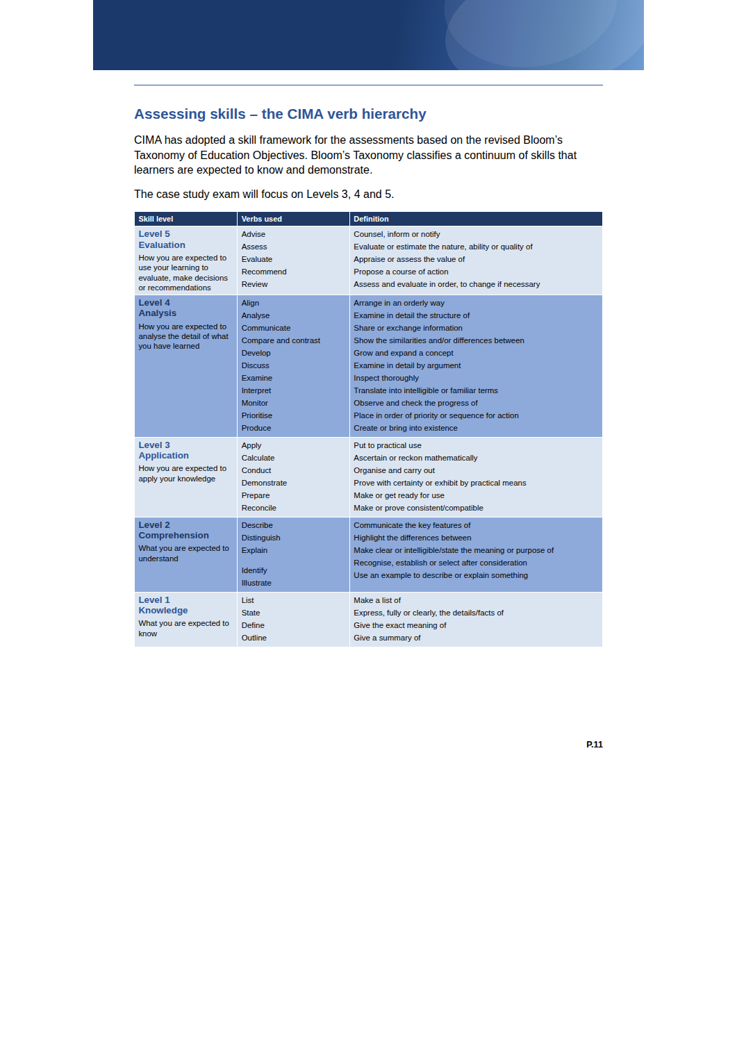Assessing skills – the CIMA verb hierarchy
CIMA has adopted a skill framework for the assessments based on the revised Bloom’s Taxonomy of Education Objectives. Bloom’s Taxonomy classifies a continuum of skills that learners are expected to know and demonstrate.
The case study exam will focus on Levels 3, 4 and 5.
| Skill level | Verbs used | Definition |
| --- | --- | --- |
| Level 5 Evaluation How you are expected to use your learning to evaluate, make decisions or recommendations | Advise Assess Evaluate Recommend Review | Counsel, inform or notify Evaluate or estimate the nature, ability or quality of Appraise or assess the value of Propose a course of action Assess and evaluate in order, to change if necessary |
| Level 4 Analysis How you are expected to analyse the detail of what you have learned | Align Analyse Communicate Compare and contrast Develop Discuss Examine Interpret Monitor Prioritise Produce | Arrange in an orderly way Examine in detail the structure of Share or exchange information Show the similarities and/or differences between Grow and expand a concept Examine in detail by argument Inspect thoroughly Translate into intelligible or familiar terms Observe and check the progress of Place in order of priority or sequence for action Create or bring into existence |
| Level 3 Application How you are expected to apply your knowledge | Apply Calculate Conduct Demonstrate Prepare Reconcile | Put to practical use Ascertain or reckon mathematically Organise and carry out Prove with certainty or exhibit by practical means Make or get ready for use Make or prove consistent/compatible |
| Level 2 Comprehension What you are expected to understand | Describe Distinguish Explain Identify Illustrate | Communicate the key features of Highlight the differences between Make clear or intelligible/state the meaning or purpose of Recognise, establish or select after consideration Use an example to describe or explain something |
| Level 1 Knowledge What you are expected to know | List State Define Outline | Make a list of Express, fully or clearly, the details/facts of Give the exact meaning of Give a summary of |
P.11